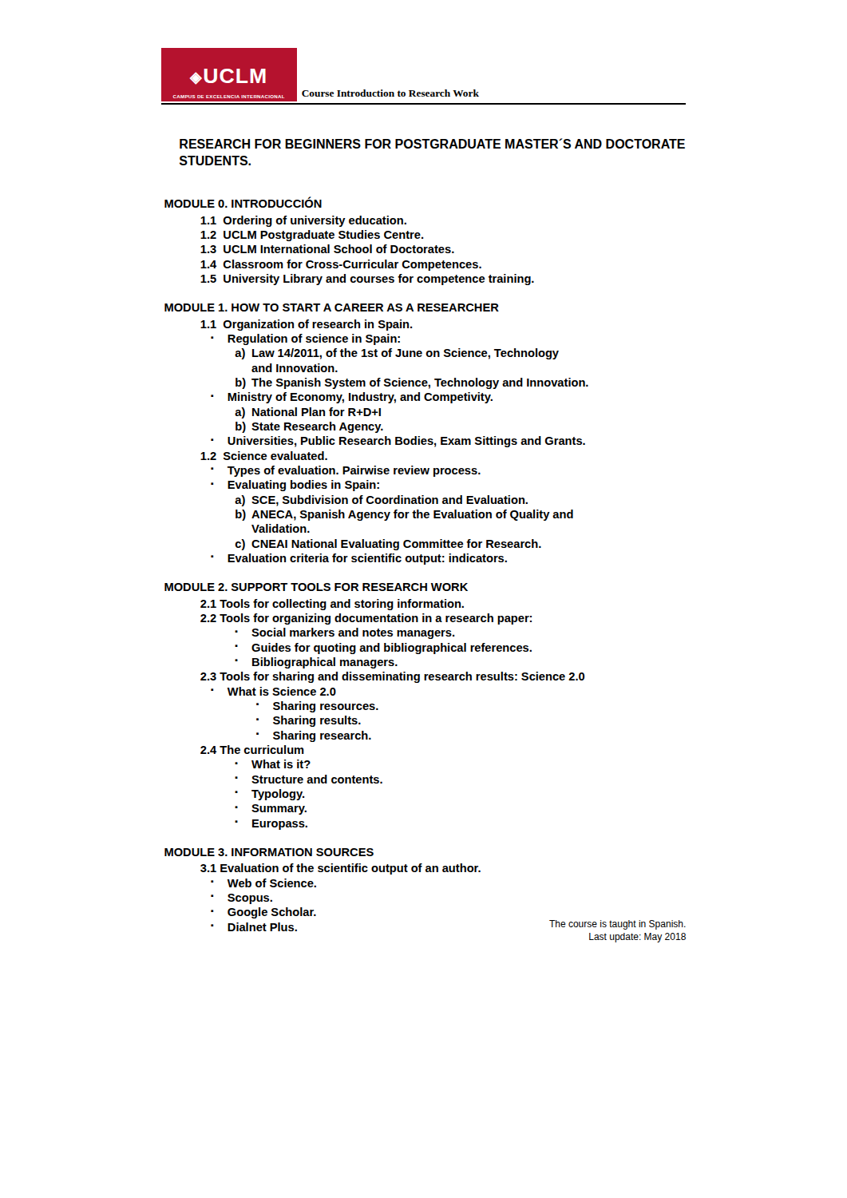◈UCLM
CAMPUS DE EXCELENCIA INTERNACIONAL
Course Introduction to Research Work
Research for beginners for postgraduate master´s and doctorate students.
MODULE 0. INTRODUCCIÓN
1.1 Ordering of university education.
1.2 UCLM Postgraduate Studies Centre.
1.3 UCLM International School of Doctorates.
1.4 Classroom for Cross-Curricular Competences.
1.5 University Library and courses for competence training.
MODULE 1. HOW TO START A CAREER AS A RESEARCHER
1.1 Organization of research in Spain.
Regulation of science in Spain:
a) Law 14/2011, of the 1st of June on Science, Technology
and Innovation.
b) The Spanish System of Science, Technology and Innovation.
Ministry of Economy, Industry, and Competivity.
a) National Plan for R+D+I
b) State Research Agency.
Universities, Public Research Bodies, Exam Sittings and Grants.
1.2 Science evaluated.
Types of evaluation. Pairwise review process.
Evaluating bodies in Spain:
a) SCE, Subdivision of Coordination and Evaluation.
b) ANECA, Spanish Agency for the Evaluation of Quality and
Validation.
c) CNEAI National Evaluating Committee for Research.
Evaluation criteria for scientific output: indicators.
MODULE 2. SUPPORT TOOLS FOR RESEARCH WORK
2.1 Tools for collecting and storing information.
2.2 Tools for organizing documentation in a research paper:
Social markers and notes managers.
Guides for quoting and bibliographical references.
Bibliographical managers.
2.3 Tools for sharing and disseminating research results: Science 2.0
What is Science 2.0
Sharing resources.
Sharing results.
Sharing research.
2.4 The curriculum
What is it?
Structure and contents.
Typology.
Summary.
Europass.
MODULE 3. INFORMATION SOURCES
3.1 Evaluation of the scientific output of an author.
Web of Science.
Scopus.
Google Scholar.
Dialnet Plus.
The course is taught in Spanish.
Last update: May 2018